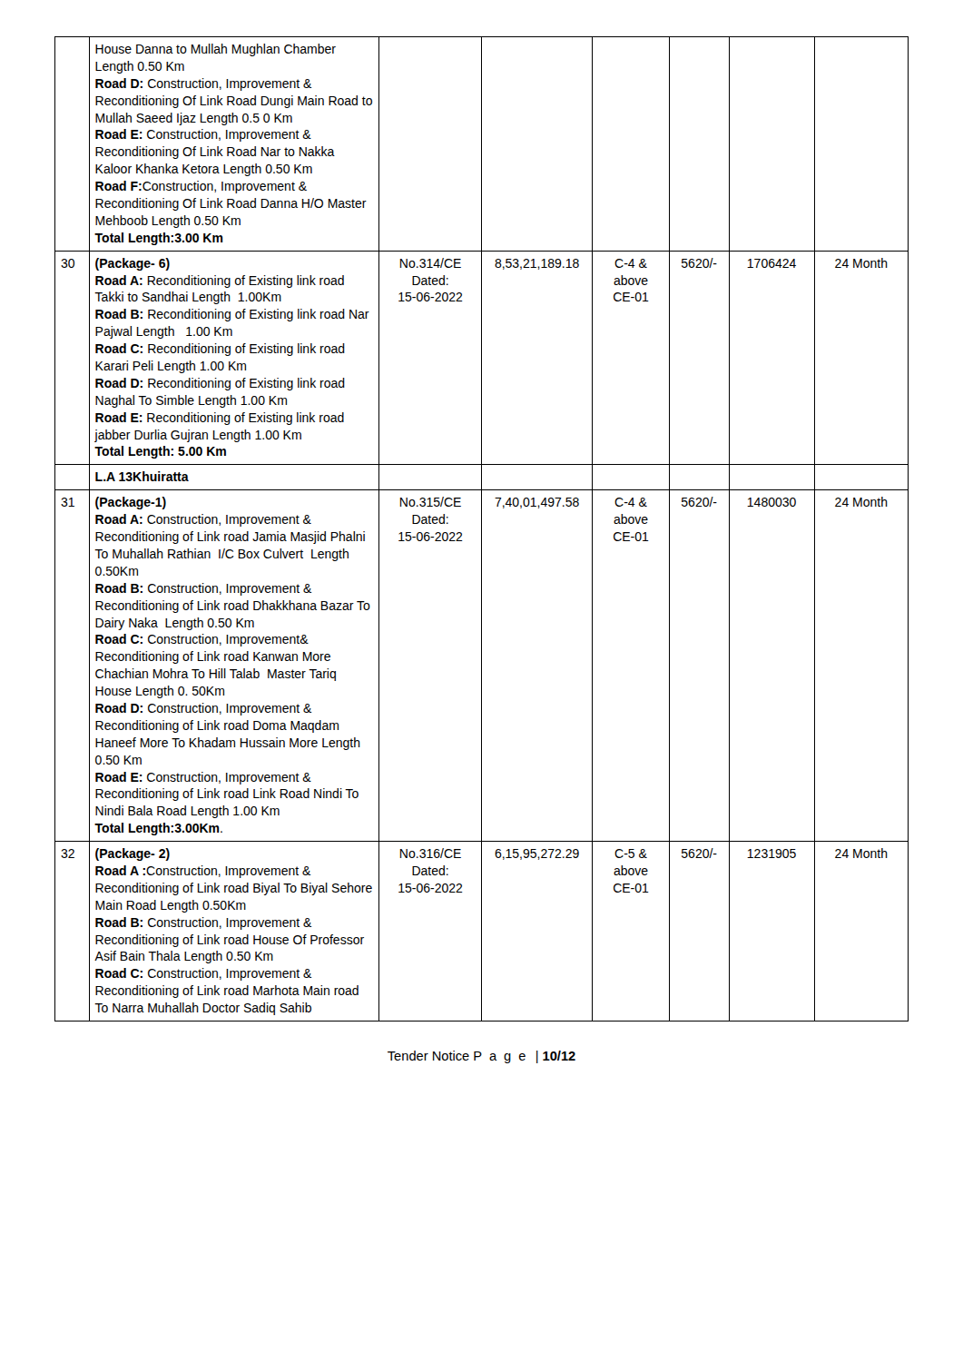| | House Danna to Mullah Mughlan Chamber Length 0.50 Km Road D: Construction, Improvement & Reconditioning Of Link Road Dungi Main Road to Mullah Saeed Ijaz Length 0.5 0 Km Road E: Construction, Improvement & Reconditioning Of Link Road Nar to Nakka Kaloor Khanka Ketora Length 0.50 Km Road F: Construction, Improvement & Reconditioning Of Link Road Danna H/O Master Mehboob Length 0.50 Km Total Length:3.00 Km | | | | | | |
| 30 | (Package- 6) Road A: Reconditioning of Existing link road Takki to Sandhai Length 1.00Km Road B: Reconditioning of Existing link road Nar Pajwal Length 1.00 Km Road C: Reconditioning of Existing link road Karari Peli Length 1.00 Km Road D: Reconditioning of Existing link road Naghal To Simble Length 1.00 Km Road E: Reconditioning of Existing link road jabber Durlia Gujran Length 1.00 Km Total Length: 5.00 Km | No.314/CE Dated: 15-06-2022 | 8,53,21,189.18 | C-4 & above CE-01 | 5620/- | 1706424 | 24 Month |
| | L.A 13Khuiratta | | | | | | |
| 31 | (Package-1) Road A: Construction, Improvement & Reconditioning of Link road Jamia Masjid Phalni To Muhallah Rathian I/C Box Culvert Length 0.50Km Road B: Construction, Improvement & Reconditioning of Link road Dhakkhana Bazar To Dairy Naka Length 0.50 Km Road C: Construction, Improvement& Reconditioning of Link road Kanwan More Chachian Mohra To Hill Talab Master Tariq House Length 0. 50Km Road D: Construction, Improvement & Reconditioning of Link road Doma Maqdam Haneef More To Khadam Hussain More Length 0.50 Km Road E: Construction, Improvement & Reconditioning of Link road Link Road Nindi To Nindi Bala Road Length 1.00 Km Total Length:3.00Km . | No.315/CE Dated: 15-06-2022 | 7,40,01,497.58 | C-4 & above CE-01 | 5620/- | 1480030 | 24 Month |
| 32 | (Package- 2) Road A : Construction, Improvement & Reconditioning of Link road Biyal To Biyal Sehore Main Road Length 0.50Km Road B: Construction, Improvement & Reconditioning of Link road House Of Professor Asif Bain Thala Length 0.50 Km Road C: Construction, Improvement & Reconditioning of Link road Marhota Main road To Narra Muhallah Doctor Sadiq Sahib | No.316/CE Dated: 15-06-2022 | 6,15,95,272.29 | C-5 & above CE-01 | 5620/- | 1231905 | 24 Month |
Tender Notice P a g e | 10/12